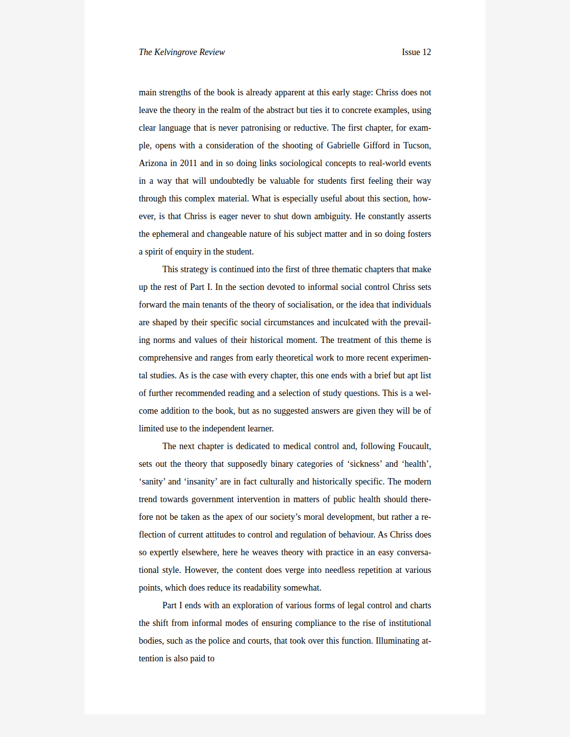The Kelvingrove Review Issue 12
main strengths of the book is already apparent at this early stage: Chriss does not leave the theory in the realm of the abstract but ties it to concrete examples, using clear language that is never patronising or reductive. The first chapter, for example, opens with a consideration of the shooting of Gabrielle Gifford in Tucson, Arizona in 2011 and in so doing links sociological concepts to real-world events in a way that will undoubtedly be valuable for students first feeling their way through this complex material. What is especially useful about this section, however, is that Chriss is eager never to shut down ambiguity. He constantly asserts the ephemeral and changeable nature of his subject matter and in so doing fosters a spirit of enquiry in the student.
This strategy is continued into the first of three thematic chapters that make up the rest of Part I. In the section devoted to informal social control Chriss sets forward the main tenants of the theory of socialisation, or the idea that individuals are shaped by their specific social circumstances and inculcated with the prevailing norms and values of their historical moment. The treatment of this theme is comprehensive and ranges from early theoretical work to more recent experimental studies. As is the case with every chapter, this one ends with a brief but apt list of further recommended reading and a selection of study questions. This is a welcome addition to the book, but as no suggested answers are given they will be of limited use to the independent learner.
The next chapter is dedicated to medical control and, following Foucault, sets out the theory that supposedly binary categories of ‘sickness’ and ‘health’, ‘sanity’ and ‘insanity’ are in fact culturally and historically specific. The modern trend towards government intervention in matters of public health should therefore not be taken as the apex of our society’s moral development, but rather a reflection of current attitudes to control and regulation of behaviour. As Chriss does so expertly elsewhere, here he weaves theory with practice in an easy conversational style. However, the content does verge into needless repetition at various points, which does reduce its readability somewhat.
Part I ends with an exploration of various forms of legal control and charts the shift from informal modes of ensuring compliance to the rise of institutional bodies, such as the police and courts, that took over this function. Illuminating attention is also paid to